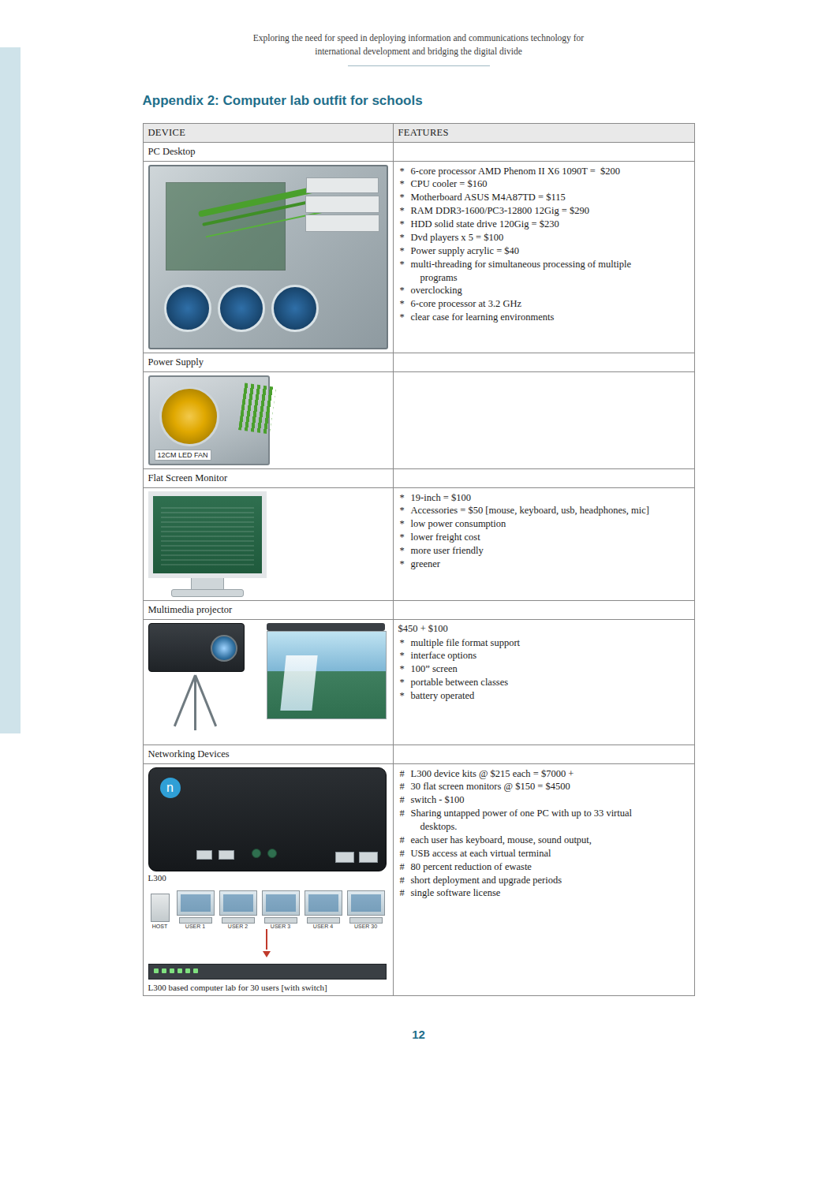Exploring the need for speed in deploying information and communications technology for
international development and bridging the digital divide
Appendix 2: Computer lab outfit for schools
| DEVICE | FEATURES |
| --- | --- |
| PC Desktop | |
| | 6-core processor AMD Phenom II X6 1090T = $200 CPU cooler = $160 Motherboard ASUS M4A87TD = $115 RAM DDR3-1600/PC3-12800 12Gig = $290 HDD solid state drive 120Gig = $230 Dvd players x 5 = $100 Power supply acrylic = $40 multi-threading for simultaneous processing of multiple programs overclocking 6-core processor at 3.2 GHz clear case for learning environments |
| Power Supply | |
| 12CM LED FAN | |
| Flat Screen Monitor | |
| | 19-inch = $100 Accessories = $50 [mouse, keyboard, usb, headphones, mic] low power consumption lower freight cost more user friendly greener |
| Multimedia projector | |
| | $450 + $100 multiple file format support interface options 100” screen portable between classes battery operated |
| Networking Devices | |
| n L300 HOST USER 1 USER 2 USER 3 USER 4 USER 30 L300 based computer lab for 30 users [with switch] | L300 device kits @ $215 each = $7000 + 30 flat screen monitors @ $150 = $4500 switch - $100 Sharing untapped power of one PC with up to 33 virtual desktops. each user has keyboard, mouse, sound output, USB access at each virtual terminal 80 percent reduction of ewaste short deployment and upgrade periods single software license |
12